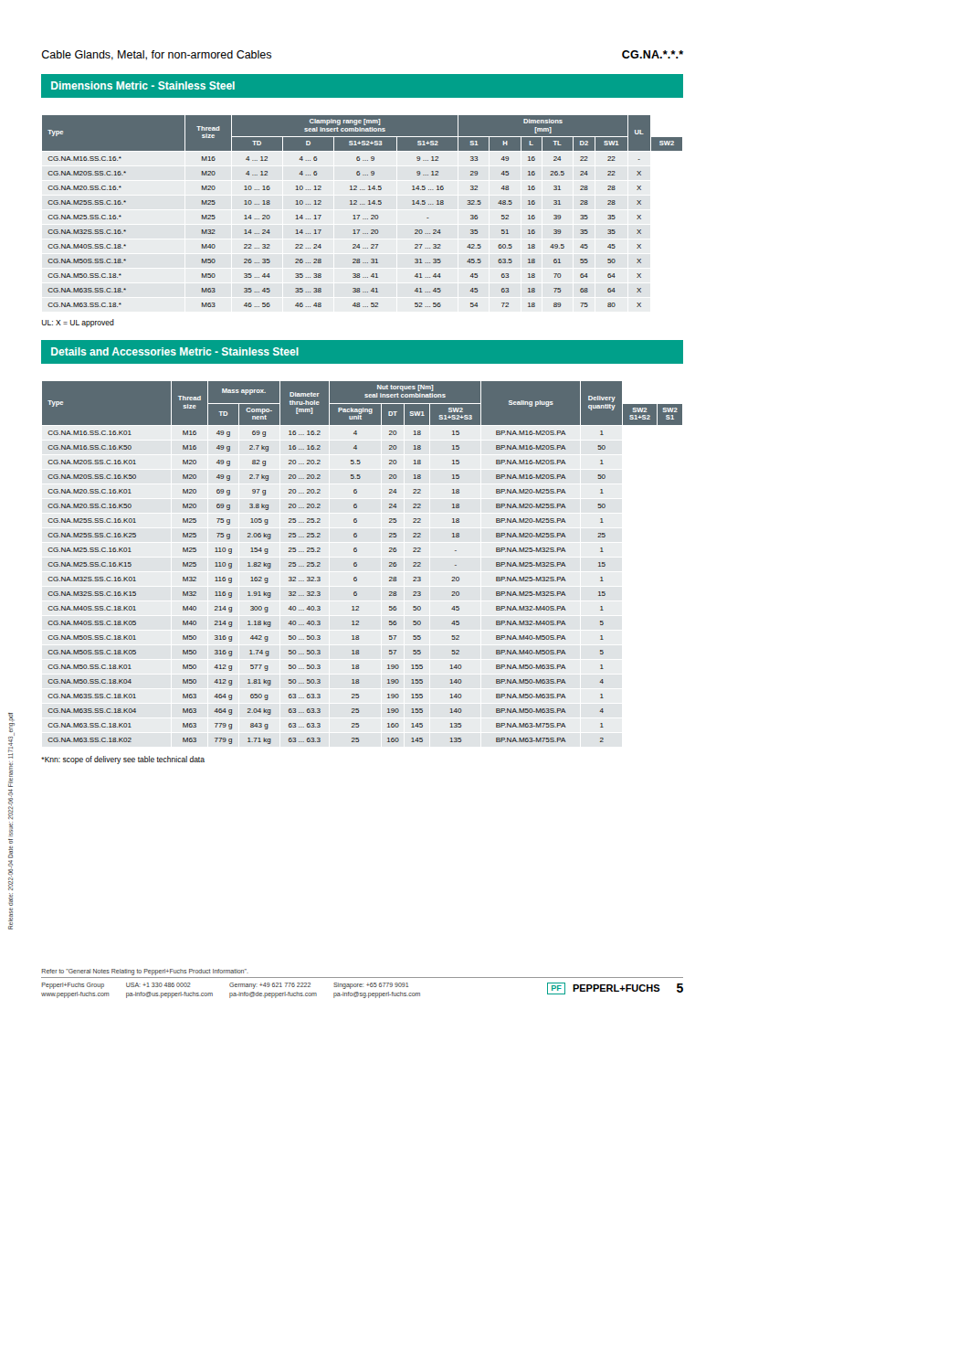Cable Glands, Metal, for non-armored Cables
CG.NA.*.*.*
Dimensions Metric - Stainless Steel
| Type | Thread size | Clamping range [mm] seal insert combinations | Dimensions [mm] | UL |
| --- | --- | --- | --- | --- |
| TD | D | S1+S2+S3 | S1+S2 | S1 | H | L | TL | D2 | SW1 | SW2 |
| CG.NA.M16.SS.C.16.* | M16 | 4 ... 12 | 4 ... 6 | 6 ... 9 | 9 ... 12 | 33 | 49 | 16 | 24 | 22 | 22 | - |
| CG.NA.M20S.SS.C.16.* | M20 | 4 ... 12 | 4 ... 6 | 6 ... 9 | 9 ... 12 | 29 | 45 | 16 | 26.5 | 24 | 22 | X |
| CG.NA.M20.SS.C.16.* | M20 | 10 ... 16 | 10 ... 12 | 12 ... 14.5 | 14.5 ... 16 | 32 | 48 | 16 | 31 | 28 | 28 | X |
| CG.NA.M25S.SS.C.16.* | M25 | 10 ... 18 | 10 ... 12 | 12 ... 14.5 | 14.5 ... 18 | 32.5 | 48.5 | 16 | 31 | 28 | 28 | X |
| CG.NA.M25.SS.C.16.* | M25 | 14 ... 20 | 14 ... 17 | 17 ... 20 | - | 36 | 52 | 16 | 39 | 35 | 35 | X |
| CG.NA.M32S.SS.C.16.* | M32 | 14 ... 24 | 14 ... 17 | 17 ... 20 | 20 ... 24 | 35 | 51 | 16 | 39 | 35 | 35 | X |
| CG.NA.M40S.SS.C.18.* | M40 | 22 ... 32 | 22 ... 24 | 24 ... 27 | 27 ... 32 | 42.5 | 60.5 | 18 | 49.5 | 45 | 45 | X |
| CG.NA.M50S.SS.C.18.* | M50 | 26 ... 35 | 26 ... 28 | 28 ... 31 | 31 ... 35 | 45.5 | 63.5 | 18 | 61 | 55 | 50 | X |
| CG.NA.M50.SS.C.18.* | M50 | 35 ... 44 | 35 ... 38 | 38 ... 41 | 41 ... 44 | 45 | 63 | 18 | 70 | 64 | 64 | X |
| CG.NA.M63S.SS.C.18.* | M63 | 35 ... 45 | 35 ... 38 | 38 ... 41 | 41 ... 45 | 45 | 63 | 18 | 75 | 68 | 64 | X |
| CG.NA.M63.SS.C.18.* | M63 | 46 ... 56 | 46 ... 48 | 48 ... 52 | 52 ... 56 | 54 | 72 | 18 | 89 | 75 | 80 | X |
UL: X = UL approved
Details and Accessories Metric - Stainless Steel
| Type | Thread size | Mass approx. | Diameter thru-hole [mm] | Nut torques [Nm] seal insert combinations | Sealing plugs | Delivery quantity |
| --- | --- | --- | --- | --- | --- | --- |
| TD | Compo- nent | Packaging unit | DT | SW1 | SW2 S1+S2+S3 | SW2 S1+S2 | SW2 S1 |
| CG.NA.M16.SS.C.16.K01 | M16 | 49 g | 69 g | 16 ... 16.2 | 4 | 20 | 18 | 15 | BP.NA.M16-M20S.PA | 1 |
| CG.NA.M16.SS.C.16.K50 | M16 | 49 g | 2.7 kg | 16 ... 16.2 | 4 | 20 | 18 | 15 | BP.NA.M16-M20S.PA | 50 |
| CG.NA.M20S.SS.C.16.K01 | M20 | 49 g | 82 g | 20 ... 20.2 | 5.5 | 20 | 18 | 15 | BP.NA.M16-M20S.PA | 1 |
| CG.NA.M20S.SS.C.16.K50 | M20 | 49 g | 2.7 kg | 20 ... 20.2 | 5.5 | 20 | 18 | 15 | BP.NA.M16-M20S.PA | 50 |
| CG.NA.M20.SS.C.16.K01 | M20 | 69 g | 97 g | 20 ... 20.2 | 6 | 24 | 22 | 18 | BP.NA.M20-M25S.PA | 1 |
| CG.NA.M20.SS.C.16.K50 | M20 | 69 g | 3.8 kg | 20 ... 20.2 | 6 | 24 | 22 | 18 | BP.NA.M20-M25S.PA | 50 |
| CG.NA.M25S.SS.C.16.K01 | M25 | 75 g | 105 g | 25 ... 25.2 | 6 | 25 | 22 | 18 | BP.NA.M20-M25S.PA | 1 |
| CG.NA.M25S.SS.C.16.K25 | M25 | 75 g | 2.06 kg | 25 ... 25.2 | 6 | 25 | 22 | 18 | BP.NA.M20-M25S.PA | 25 |
| CG.NA.M25.SS.C.16.K01 | M25 | 110 g | 154 g | 25 ... 25.2 | 6 | 26 | 22 | - | BP.NA.M25-M32S.PA | 1 |
| CG.NA.M25.SS.C.16.K15 | M25 | 110 g | 1.82 kg | 25 ... 25.2 | 6 | 26 | 22 | - | BP.NA.M25-M32S.PA | 15 |
| CG.NA.M32S.SS.C.16.K01 | M32 | 116 g | 162 g | 32 ... 32.3 | 6 | 28 | 23 | 20 | BP.NA.M25-M32S.PA | 1 |
| CG.NA.M32S.SS.C.16.K15 | M32 | 116 g | 1.91 kg | 32 ... 32.3 | 6 | 28 | 23 | 20 | BP.NA.M25-M32S.PA | 15 |
| CG.NA.M40S.SS.C.18.K01 | M40 | 214 g | 300 g | 40 ... 40.3 | 12 | 56 | 50 | 45 | BP.NA.M32-M40S.PA | 1 |
| CG.NA.M40S.SS.C.18.K05 | M40 | 214 g | 1.18 kg | 40 ... 40.3 | 12 | 56 | 50 | 45 | BP.NA.M32-M40S.PA | 5 |
| CG.NA.M50S.SS.C.18.K01 | M50 | 316 g | 442 g | 50 ... 50.3 | 18 | 57 | 55 | 52 | BP.NA.M40-M50S.PA | 1 |
| CG.NA.M50S.SS.C.18.K05 | M50 | 316 g | 1.74 g | 50 ... 50.3 | 18 | 57 | 55 | 52 | BP.NA.M40-M50S.PA | 5 |
| CG.NA.M50.SS.C.18.K01 | M50 | 412 g | 577 g | 50 ... 50.3 | 18 | 190 | 155 | 140 | BP.NA.M50-M63S.PA | 1 |
| CG.NA.M50.SS.C.18.K04 | M50 | 412 g | 1.81 kg | 50 ... 50.3 | 18 | 190 | 155 | 140 | BP.NA.M50-M63S.PA | 4 |
| CG.NA.M63S.SS.C.18.K01 | M63 | 464 g | 650 g | 63 ... 63.3 | 25 | 190 | 155 | 140 | BP.NA.M50-M63S.PA | 1 |
| CG.NA.M63S.SS.C.18.K04 | M63 | 464 g | 2.04 kg | 63 ... 63.3 | 25 | 190 | 155 | 140 | BP.NA.M50-M63S.PA | 4 |
| CG.NA.M63.SS.C.18.K01 | M63 | 779 g | 843 g | 63 ... 63.3 | 25 | 160 | 145 | 135 | BP.NA.M63-M75S.PA | 1 |
| CG.NA.M63.SS.C.18.K02 | M63 | 779 g | 1.71 kg | 63 ... 63.3 | 25 | 160 | 145 | 135 | BP.NA.M63-M75S.PA | 2 |
*Knn: scope of delivery see table technical data
Release date: 2022-06-04 Date of issue: 2022-06-04 Filename: 1171443_eng.pdf
Refer to "General Notes Relating to Pepperl+Fuchs Product Information".
Pepperl+Fuchs Group
www.pepperl-fuchs.com
USA: +1 330 486 0002
pa-info@us.pepperl-fuchs.com
Germany: +49 621 776 2222
pa-info@de.pepperl-fuchs.com
Singapore: +65 6779 9091
pa-info@sg.pepperl-fuchs.com
PF PEPPERL+FUCHS 5